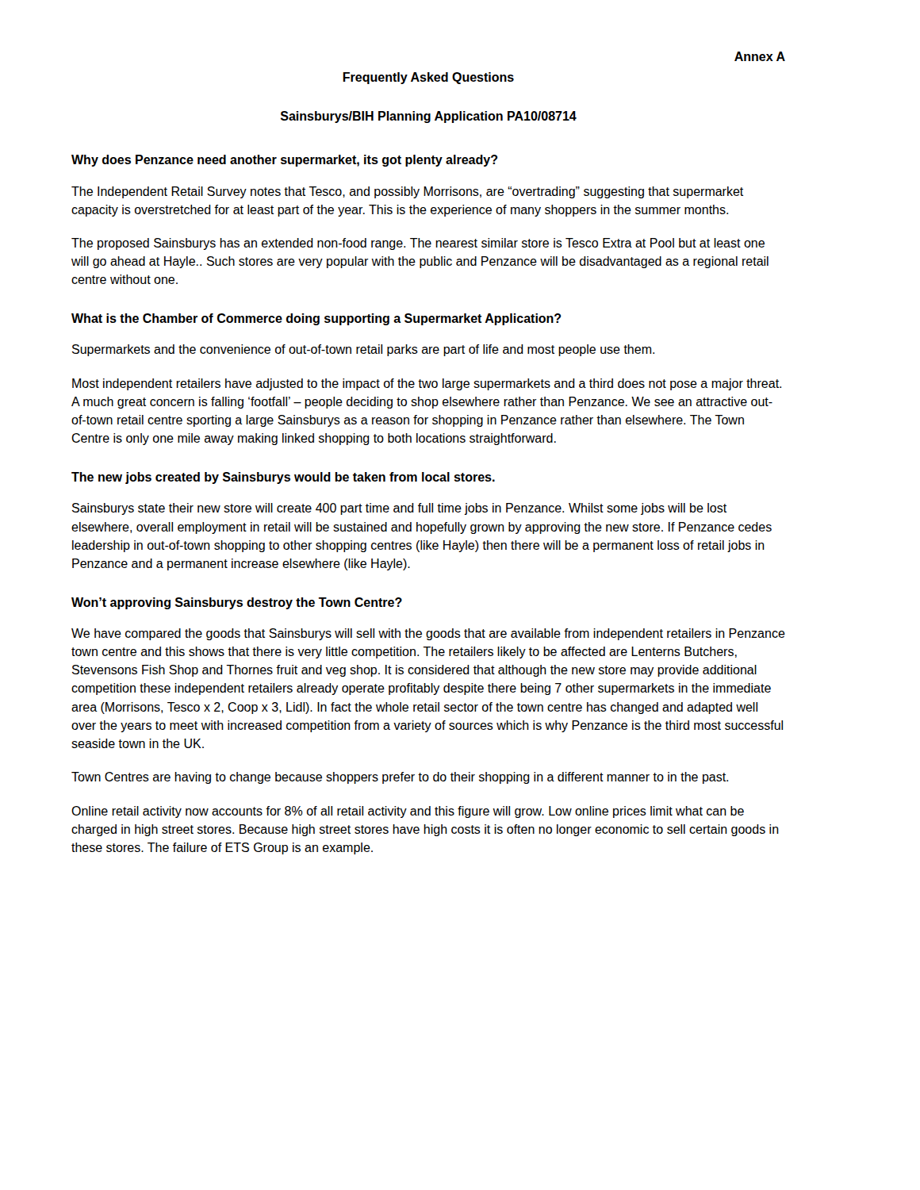Annex A
Frequently Asked Questions
Sainsburys/BIH Planning Application PA10/08714
Why does Penzance need another supermarket, its got plenty already?
The Independent Retail Survey notes that Tesco, and possibly Morrisons, are “overtrading” suggesting that supermarket capacity is overstretched for at least part of the year. This is the experience of many shoppers in the summer months.
The proposed Sainsburys has an extended non-food range. The nearest similar store is Tesco Extra at Pool but at least one will go ahead at Hayle.. Such stores are very popular with the public and Penzance will be disadvantaged as a regional retail centre without one.
What is the Chamber of Commerce doing supporting a Supermarket Application?
Supermarkets and the convenience of out-of-town retail parks are part of life and most people use them.
Most independent retailers have adjusted to the impact of the two large supermarkets and a third does not pose a major threat. A much great concern is falling ‘footfall’ – people deciding to shop elsewhere rather than Penzance. We see an attractive out-of-town retail centre sporting a large Sainsburys as a reason for shopping in Penzance rather than elsewhere. The Town Centre is only one mile away making linked shopping to both locations straightforward.
The new jobs created by Sainsburys would be taken from local stores.
Sainsburys state their new store will create 400 part time and full time jobs in Penzance. Whilst some jobs will be lost elsewhere, overall employment in retail will be sustained and hopefully grown by approving the new store. If Penzance cedes leadership in out-of-town shopping to other shopping centres (like Hayle) then there will be a permanent loss of retail jobs in Penzance and a permanent increase elsewhere (like Hayle).
Won’t approving Sainsburys destroy the Town Centre?
We have compared the goods that Sainsburys will sell with the goods that are available from independent retailers in Penzance town centre and this shows that there is very little competition. The retailers likely to be affected are Lenterns Butchers, Stevensons Fish Shop and Thornes fruit and veg shop. It is considered that although the new store may provide additional competition these independent retailers already operate profitably despite there being 7 other supermarkets in the immediate area (Morrisons, Tesco x 2, Coop x 3, Lidl). In fact the whole retail sector of the town centre has changed and adapted well over the years to meet with increased competition from a variety of sources which is why Penzance is the third most successful seaside town in the UK.
Town Centres are having to change because shoppers prefer to do their shopping in a different manner to in the past.
Online retail activity now accounts for 8% of all retail activity and this figure will grow. Low online prices limit what can be charged in high street stores. Because high street stores have high costs it is often no longer economic to sell certain goods in these stores. The failure of ETS Group is an example.